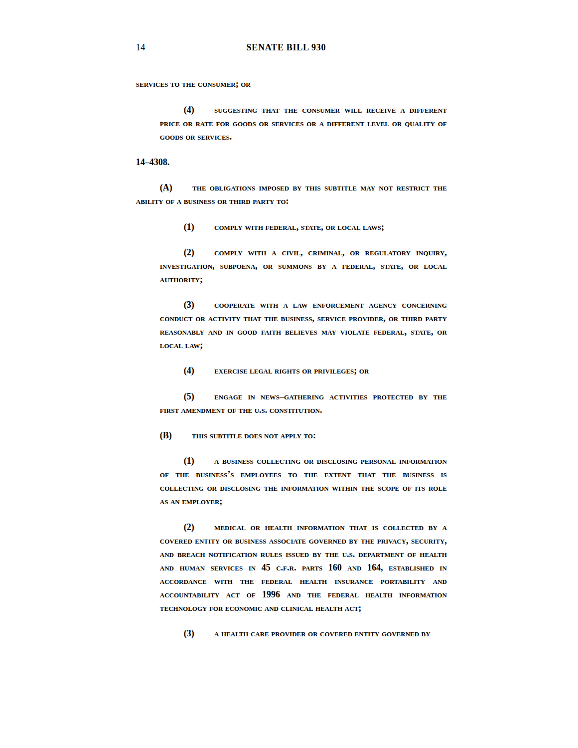14
Senate Bill 930
SERVICES TO THE CONSUMER; OR
(4) SUGGESTING THAT THE CONSUMER WILL RECEIVE A DIFFERENT PRICE OR RATE FOR GOODS OR SERVICES OR A DIFFERENT LEVEL OR QUALITY OF GOODS OR SERVICES.
14–4308.
(A) THE OBLIGATIONS IMPOSED BY THIS SUBTITLE MAY NOT RESTRICT THE ABILITY OF A BUSINESS OR THIRD PARTY TO:
(1) COMPLY WITH FEDERAL, STATE, OR LOCAL LAWS;
(2) COMPLY WITH A CIVIL, CRIMINAL, OR REGULATORY INQUIRY, INVESTIGATION, SUBPOENA, OR SUMMONS BY A FEDERAL, STATE, OR LOCAL AUTHORITY;
(3) COOPERATE WITH A LAW ENFORCEMENT AGENCY CONCERNING CONDUCT OR ACTIVITY THAT THE BUSINESS, SERVICE PROVIDER, OR THIRD PARTY REASONABLY AND IN GOOD FAITH BELIEVES MAY VIOLATE FEDERAL, STATE, OR LOCAL LAW;
(4) EXERCISE LEGAL RIGHTS OR PRIVILEGES; OR
(5) ENGAGE IN NEWS–GATHERING ACTIVITIES PROTECTED BY THE FIRST AMENDMENT OF THE U.S. CONSTITUTION.
(B) THIS SUBTITLE DOES NOT APPLY TO:
(1) A BUSINESS COLLECTING OR DISCLOSING PERSONAL INFORMATION OF THE BUSINESS’S EMPLOYEES TO THE EXTENT THAT THE BUSINESS IS COLLECTING OR DISCLOSING THE INFORMATION WITHIN THE SCOPE OF ITS ROLE AS AN EMPLOYER;
(2) MEDICAL OR HEALTH INFORMATION THAT IS COLLECTED BY A COVERED ENTITY OR BUSINESS ASSOCIATE GOVERNED BY THE PRIVACY, SECURITY, AND BREACH NOTIFICATION RULES ISSUED BY THE U.S. DEPARTMENT OF HEALTH AND HUMAN SERVICES IN 45 C.F.R. PARTS 160 AND 164, ESTABLISHED IN ACCORDANCE WITH THE FEDERAL HEALTH INSURANCE PORTABILITY AND ACCOUNTABILITY ACT OF 1996 AND THE FEDERAL HEALTH INFORMATION TECHNOLOGY FOR ECONOMIC AND CLINICAL HEALTH ACT;
(3) A HEALTH CARE PROVIDER OR COVERED ENTITY GOVERNED BY